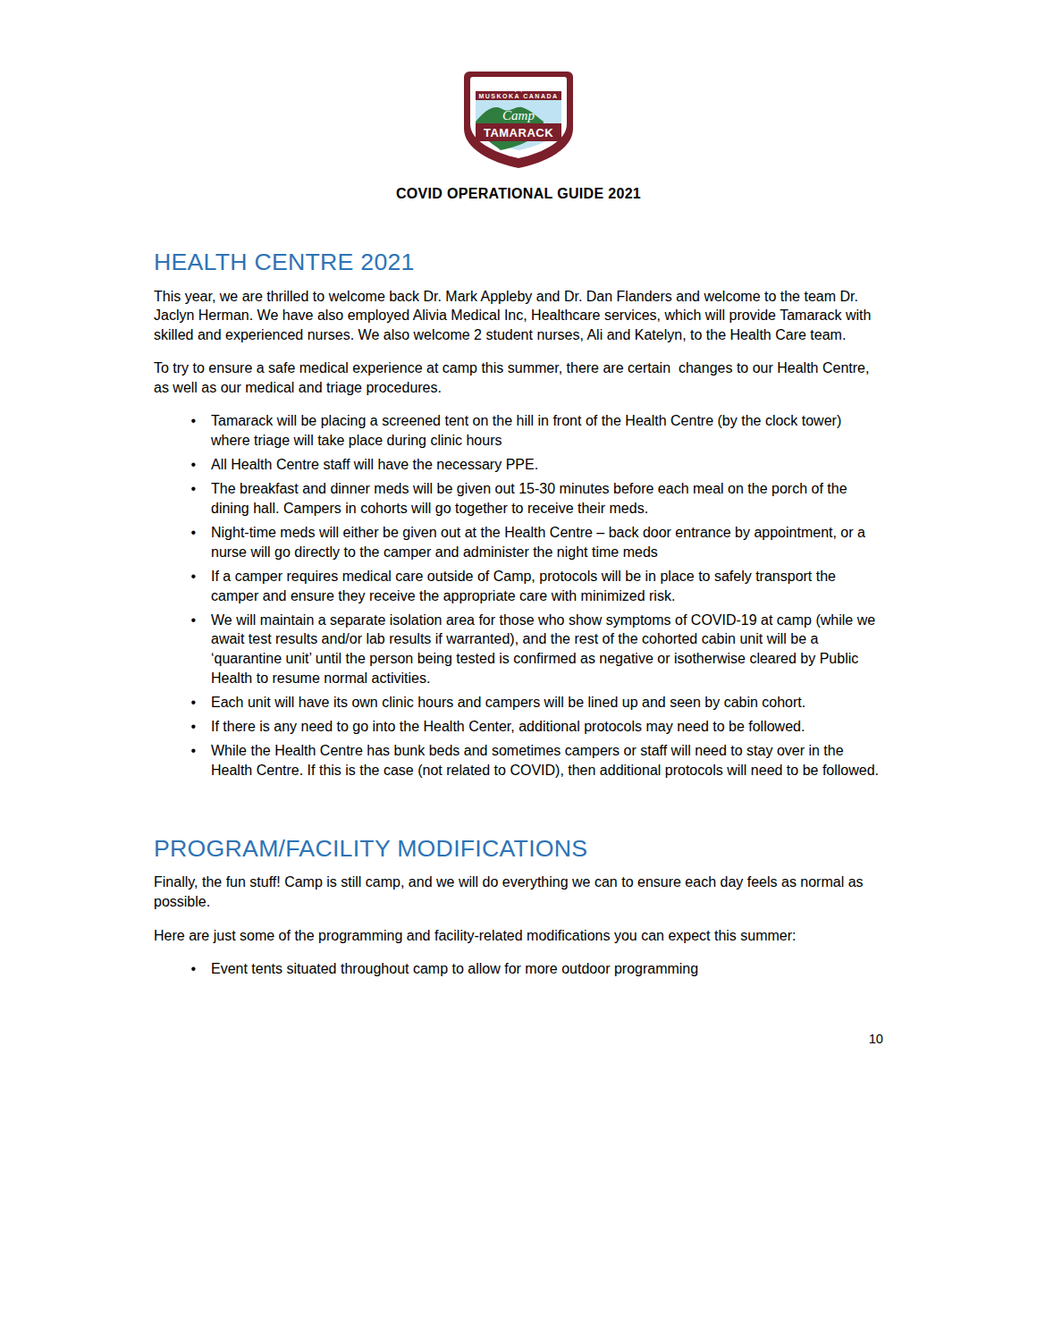MUSKOKA CANADA Camp TAMARACK
COVID OPERATIONAL GUIDE 2021
HEALTH CENTRE 2021
This year, we are thrilled to welcome back Dr. Mark Appleby and Dr. Dan Flanders and welcome to the team Dr. Jaclyn Herman. We have also employed Alivia Medical Inc, Healthcare services, which will provide Tamarack with skilled and experienced nurses. We also welcome 2 student nurses, Ali and Katelyn, to the Health Care team.
To try to ensure a safe medical experience at camp this summer, there are certain changes to our Health Centre, as well as our medical and triage procedures.
Tamarack will be placing a screened tent on the hill in front of the Health Centre (by the clock tower) where triage will take place during clinic hours
All Health Centre staff will have the necessary PPE.
The breakfast and dinner meds will be given out 15-30 minutes before each meal on the porch of the dining hall. Campers in cohorts will go together to receive their meds.
Night-time meds will either be given out at the Health Centre – back door entrance by appointment, or a nurse will go directly to the camper and administer the night time meds
If a camper requires medical care outside of Camp, protocols will be in place to safely transport the camper and ensure they receive the appropriate care with minimized risk.
We will maintain a separate isolation area for those who show symptoms of COVID-19 at camp (while we await test results and/or lab results if warranted), and the rest of the cohorted cabin unit will be a ‘quarantine unit’ until the person being tested is confirmed as negative or isotherwise cleared by Public Health to resume normal activities.
Each unit will have its own clinic hours and campers will be lined up and seen by cabin cohort.
If there is any need to go into the Health Center, additional protocols may need to be followed.
While the Health Centre has bunk beds and sometimes campers or staff will need to stay over in the Health Centre. If this is the case (not related to COVID), then additional protocols will need to be followed.
PROGRAM/FACILITY MODIFICATIONS
Finally, the fun stuff! Camp is still camp, and we will do everything we can to ensure each day feels as normal as possible.
Here are just some of the programming and facility-related modifications you can expect this summer:
Event tents situated throughout camp to allow for more outdoor programming
10